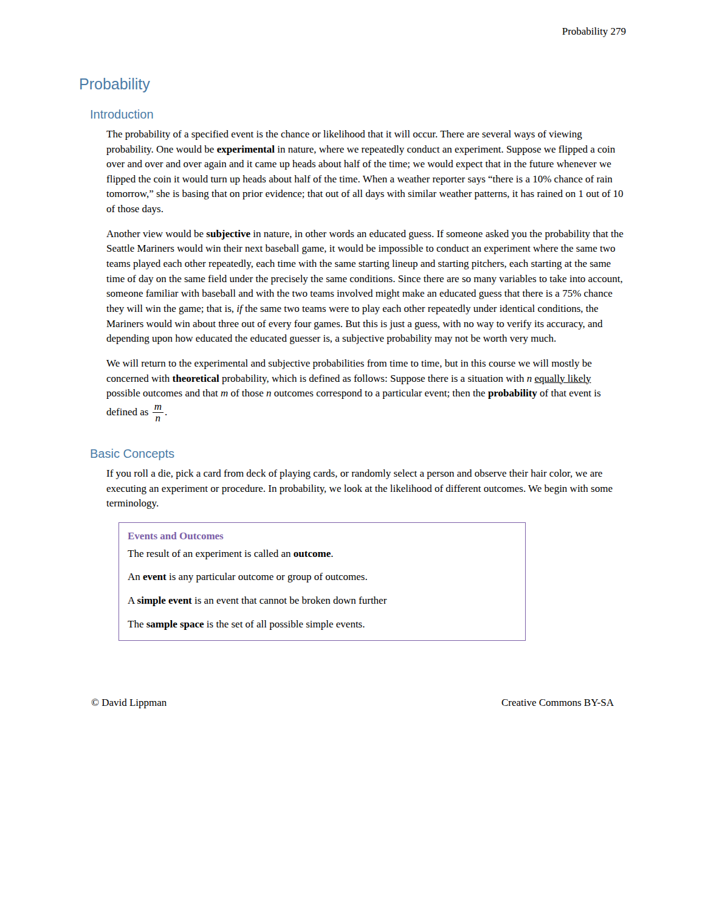Probability 279
Probability
Introduction
The probability of a specified event is the chance or likelihood that it will occur. There are several ways of viewing probability. One would be experimental in nature, where we repeatedly conduct an experiment. Suppose we flipped a coin over and over and over again and it came up heads about half of the time; we would expect that in the future whenever we flipped the coin it would turn up heads about half of the time. When a weather reporter says “there is a 10% chance of rain tomorrow,” she is basing that on prior evidence; that out of all days with similar weather patterns, it has rained on 1 out of 10 of those days.
Another view would be subjective in nature, in other words an educated guess. If someone asked you the probability that the Seattle Mariners would win their next baseball game, it would be impossible to conduct an experiment where the same two teams played each other repeatedly, each time with the same starting lineup and starting pitchers, each starting at the same time of day on the same field under the precisely the same conditions. Since there are so many variables to take into account, someone familiar with baseball and with the two teams involved might make an educated guess that there is a 75% chance they will win the game; that is, if the same two teams were to play each other repeatedly under identical conditions, the Mariners would win about three out of every four games. But this is just a guess, with no way to verify its accuracy, and depending upon how educated the educated guesser is, a subjective probability may not be worth very much.
We will return to the experimental and subjective probabilities from time to time, but in this course we will mostly be concerned with theoretical probability, which is defined as follows: Suppose there is a situation with n equally likely possible outcomes and that m of those n outcomes correspond to a particular event; then the probability of that event is defined as mn.
Basic Concepts
If you roll a die, pick a card from deck of playing cards, or randomly select a person and observe their hair color, we are executing an experiment or procedure. In probability, we look at the likelihood of different outcomes. We begin with some terminology.
Events and Outcomes
The result of an experiment is called an outcome.
An event is any particular outcome or group of outcomes.
A simple event is an event that cannot be broken down further
The sample space is the set of all possible simple events.
© David Lippman
Creative Commons BY-SA